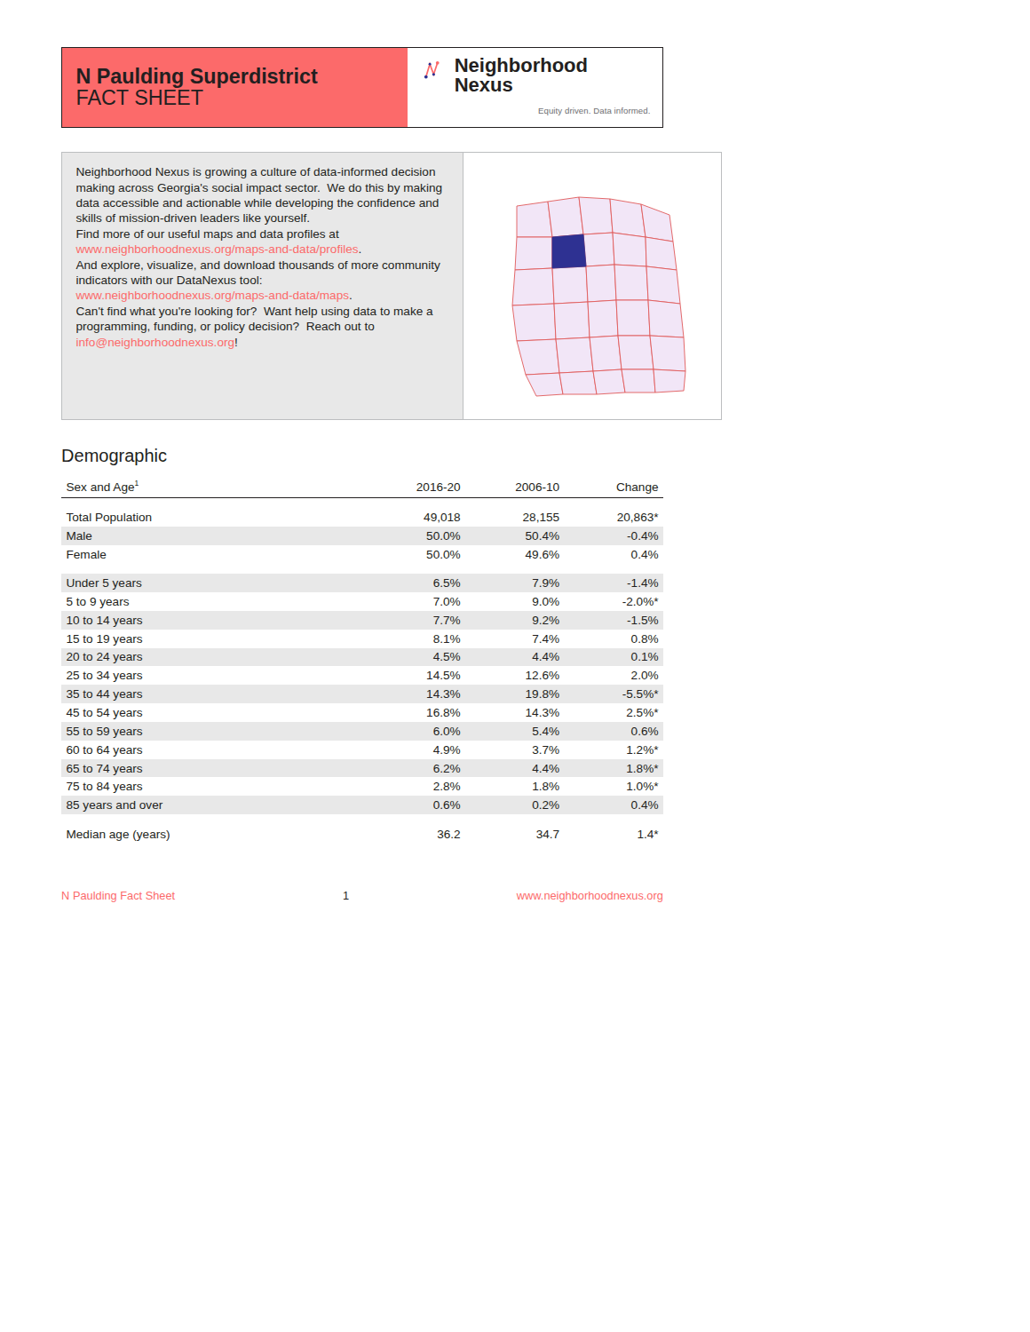N Paulding Superdistrict
FACT SHEET
Neighborhood Nexus
Equity driven. Data informed.
Neighborhood Nexus is growing a culture of data-informed decision making across Georgia's social impact sector. We do this by making data accessible and actionable while developing the confidence and skills of mission-driven leaders like yourself.
Find more of our useful maps and data profiles at www.neighborhoodnexus.org/maps-and-data/profiles.
And explore, visualize, and download thousands of more community indicators with our DataNexus tool: www.neighborhoodnexus.org/maps-and-data/maps.
Can't find what you're looking for? Want help using data to make a programming, funding, or policy decision? Reach out to info@neighborhoodnexus.org!
Demographic
| Sex and Age 1 | 2016-20 | 2006-10 | Change |
| --- | --- | --- | --- |
| Total Population | 49,018 | 28,155 | 20,863* |
| Male | 50.0% | 50.4% | -0.4% |
| Female | 50.0% | 49.6% | 0.4% |
| Under 5 years | 6.5% | 7.9% | -1.4% |
| 5 to 9 years | 7.0% | 9.0% | -2.0%* |
| 10 to 14 years | 7.7% | 9.2% | -1.5% |
| 15 to 19 years | 8.1% | 7.4% | 0.8% |
| 20 to 24 years | 4.5% | 4.4% | 0.1% |
| 25 to 34 years | 14.5% | 12.6% | 2.0% |
| 35 to 44 years | 14.3% | 19.8% | -5.5%* |
| 45 to 54 years | 16.8% | 14.3% | 2.5%* |
| 55 to 59 years | 6.0% | 5.4% | 0.6% |
| 60 to 64 years | 4.9% | 3.7% | 1.2%* |
| 65 to 74 years | 6.2% | 4.4% | 1.8%* |
| 75 to 84 years | 2.8% | 1.8% | 1.0%* |
| 85 years and over | 0.6% | 0.2% | 0.4% |
| Median age (years) | 36.2 | 34.7 | 1.4* |
N Paulding Fact Sheet
1
www.neighborhoodnexus.org